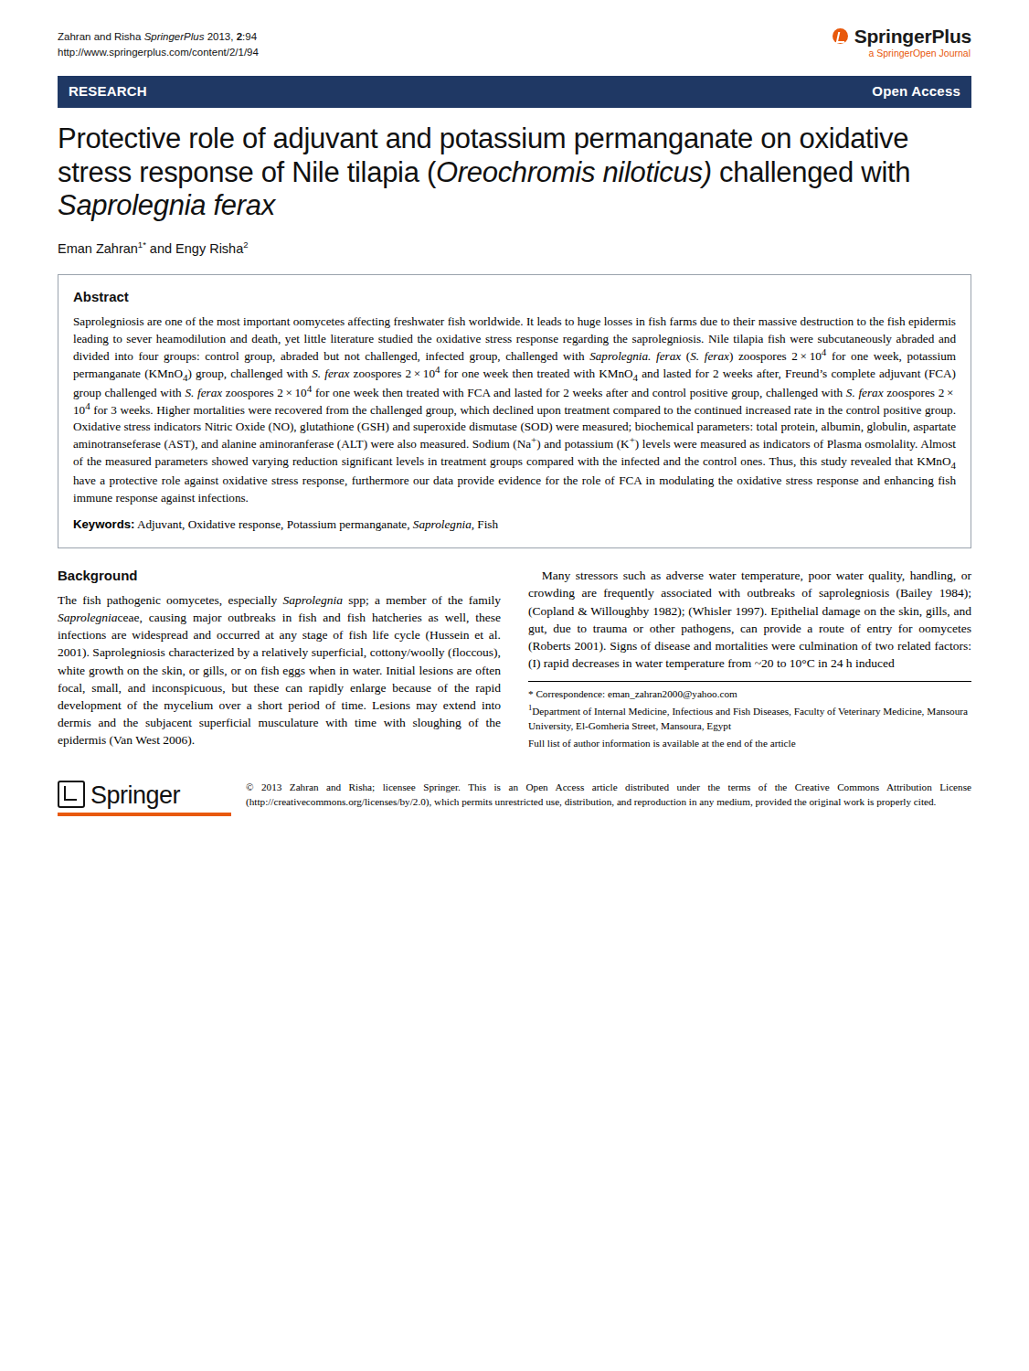Zahran and Risha SpringerPlus 2013, 2:94
http://www.springerplus.com/content/2/1/94
SpringerPlus
a SpringerOpen Journal
RESEARCH Open Access
Protective role of adjuvant and potassium permanganate on oxidative stress response of Nile tilapia (Oreochromis niloticus) challenged with Saprolegnia ferax
Eman Zahran1* and Engy Risha2
Abstract
Saprolegniosis are one of the most important oomycetes affecting freshwater fish worldwide. It leads to huge losses in fish farms due to their massive destruction to the fish epidermis leading to sever heamodilution and death, yet little literature studied the oxidative stress response regarding the saprolegniosis. Nile tilapia fish were subcutaneously abraded and divided into four groups: control group, abraded but not challenged, infected group, challenged with Saprolegnia. ferax (S. ferax) zoospores 2 × 104 for one week, potassium permanganate (KMnO4) group, challenged with S. ferax zoospores 2 × 104 for one week then treated with KMnO4 and lasted for 2 weeks after, Freund’s complete adjuvant (FCA) group challenged with S. ferax zoospores 2 × 104 for one week then treated with FCA and lasted for 2 weeks after and control positive group, challenged with S. ferax zoospores 2 × 104 for 3 weeks. Higher mortalities were recovered from the challenged group, which declined upon treatment compared to the continued increased rate in the control positive group. Oxidative stress indicators Nitric Oxide (NO), glutathione (GSH) and superoxide dismutase (SOD) were measured; biochemical parameters: total protein, albumin, globulin, aspartate aminotranseferase (AST), and alanine aminoranferase (ALT) were also measured. Sodium (Na+) and potassium (K+) levels were measured as indicators of Plasma osmolality. Almost of the measured parameters showed varying reduction significant levels in treatment groups compared with the infected and the control ones. Thus, this study revealed that KMnO4 have a protective role against oxidative stress response, furthermore our data provide evidence for the role of FCA in modulating the oxidative stress response and enhancing fish immune response against infections.
Keywords: Adjuvant, Oxidative response, Potassium permanganate, Saprolegnia, Fish
Background
The fish pathogenic oomycetes, especially Saprolegnia spp; a member of the family Saprolegniaceae, causing major outbreaks in fish and fish hatcheries as well, these infections are widespread and occurred at any stage of fish life cycle (Hussein et al. 2001). Saprolegniosis characterized by a relatively superficial, cottony/woolly (floccous), white growth on the skin, or gills, or on fish eggs when in water. Initial lesions are often focal, small, and inconspicuous, but these can rapidly enlarge because of the rapid development of the mycelium over a short period of time. Lesions may extend into dermis and the subjacent superficial musculature with time with sloughing of the epidermis (Van West 2006).
Many stressors such as adverse water temperature, poor water quality, handling, or crowding are frequently associated with outbreaks of saprolegniosis (Bailey 1984); (Copland & Willoughby 1982); (Whisler 1997). Epithelial damage on the skin, gills, and gut, due to trauma or other pathogens, can provide a route of entry for oomycetes (Roberts 2001). Signs of disease and mortalities were culmination of two related factors: (I) rapid decreases in water temperature from ~20 to 10°C in 24 h induced
* Correspondence: eman_zahran2000@yahoo.com
1Department of Internal Medicine, Infectious and Fish Diseases, Faculty of Veterinary Medicine, Mansoura University, El-Gomheria Street, Mansoura, Egypt
Full list of author information is available at the end of the article
Springer
© 2013 Zahran and Risha; licensee Springer. This is an Open Access article distributed under the terms of the Creative Commons Attribution License (http://creativecommons.org/licenses/by/2.0), which permits unrestricted use, distribution, and reproduction in any medium, provided the original work is properly cited.